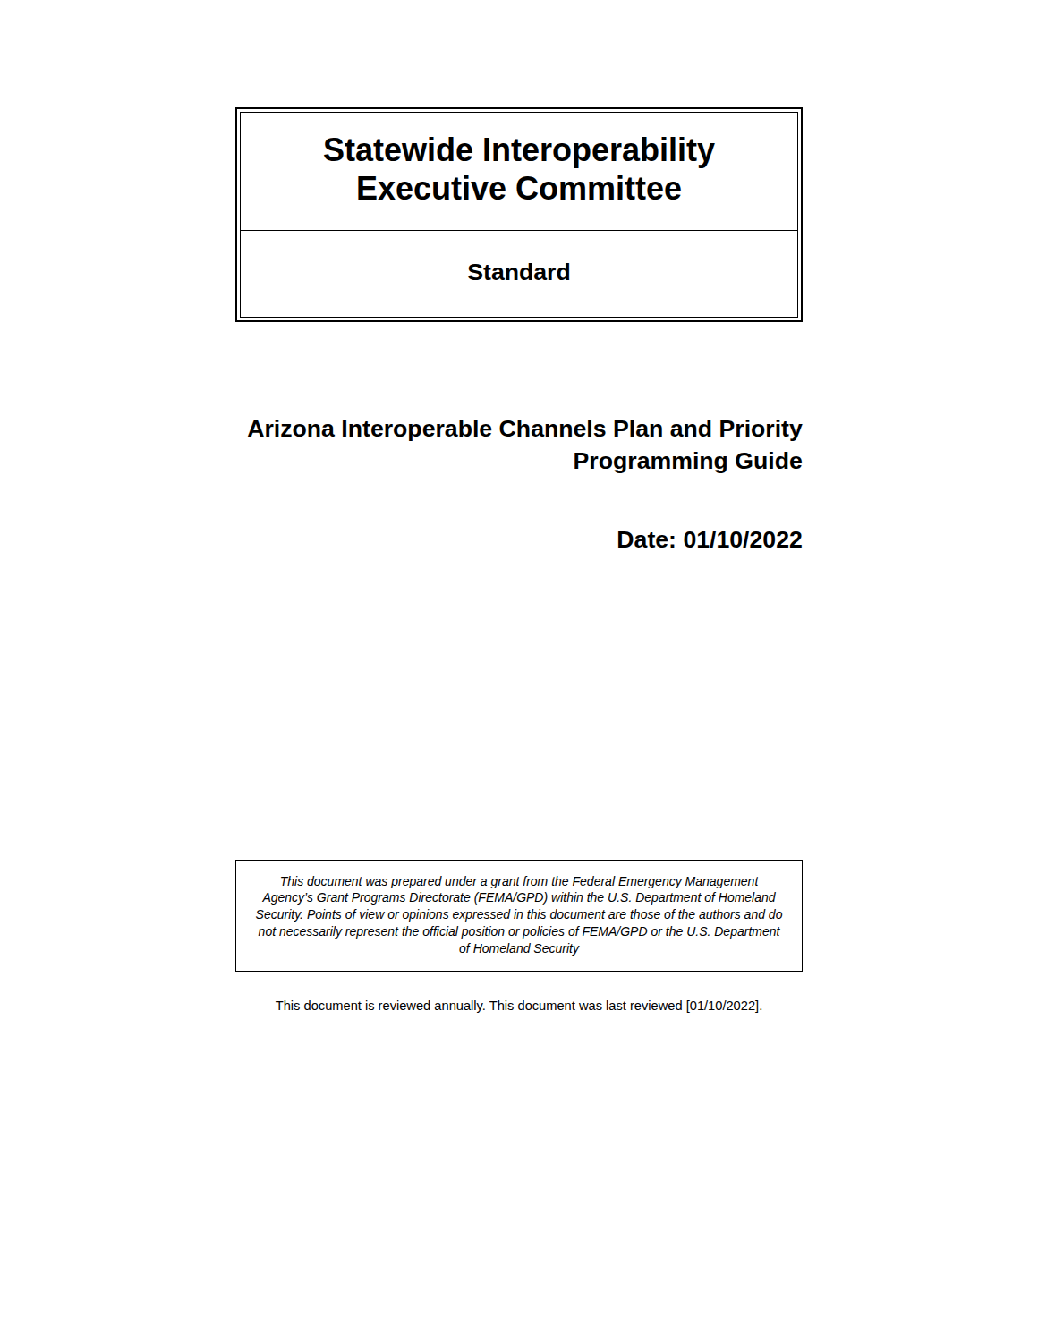Statewide Interoperability Executive Committee
Standard
Arizona Interoperable Channels Plan and Priority Programming Guide
Date: 01/10/2022
This document was prepared under a grant from the Federal Emergency Management Agency’s Grant Programs Directorate (FEMA/GPD) within the U.S. Department of Homeland Security. Points of view or opinions expressed in this document are those of the authors and do not necessarily represent the official position or policies of FEMA/GPD or the U.S. Department of Homeland Security
This document is reviewed annually. This document was last reviewed [01/10/2022].